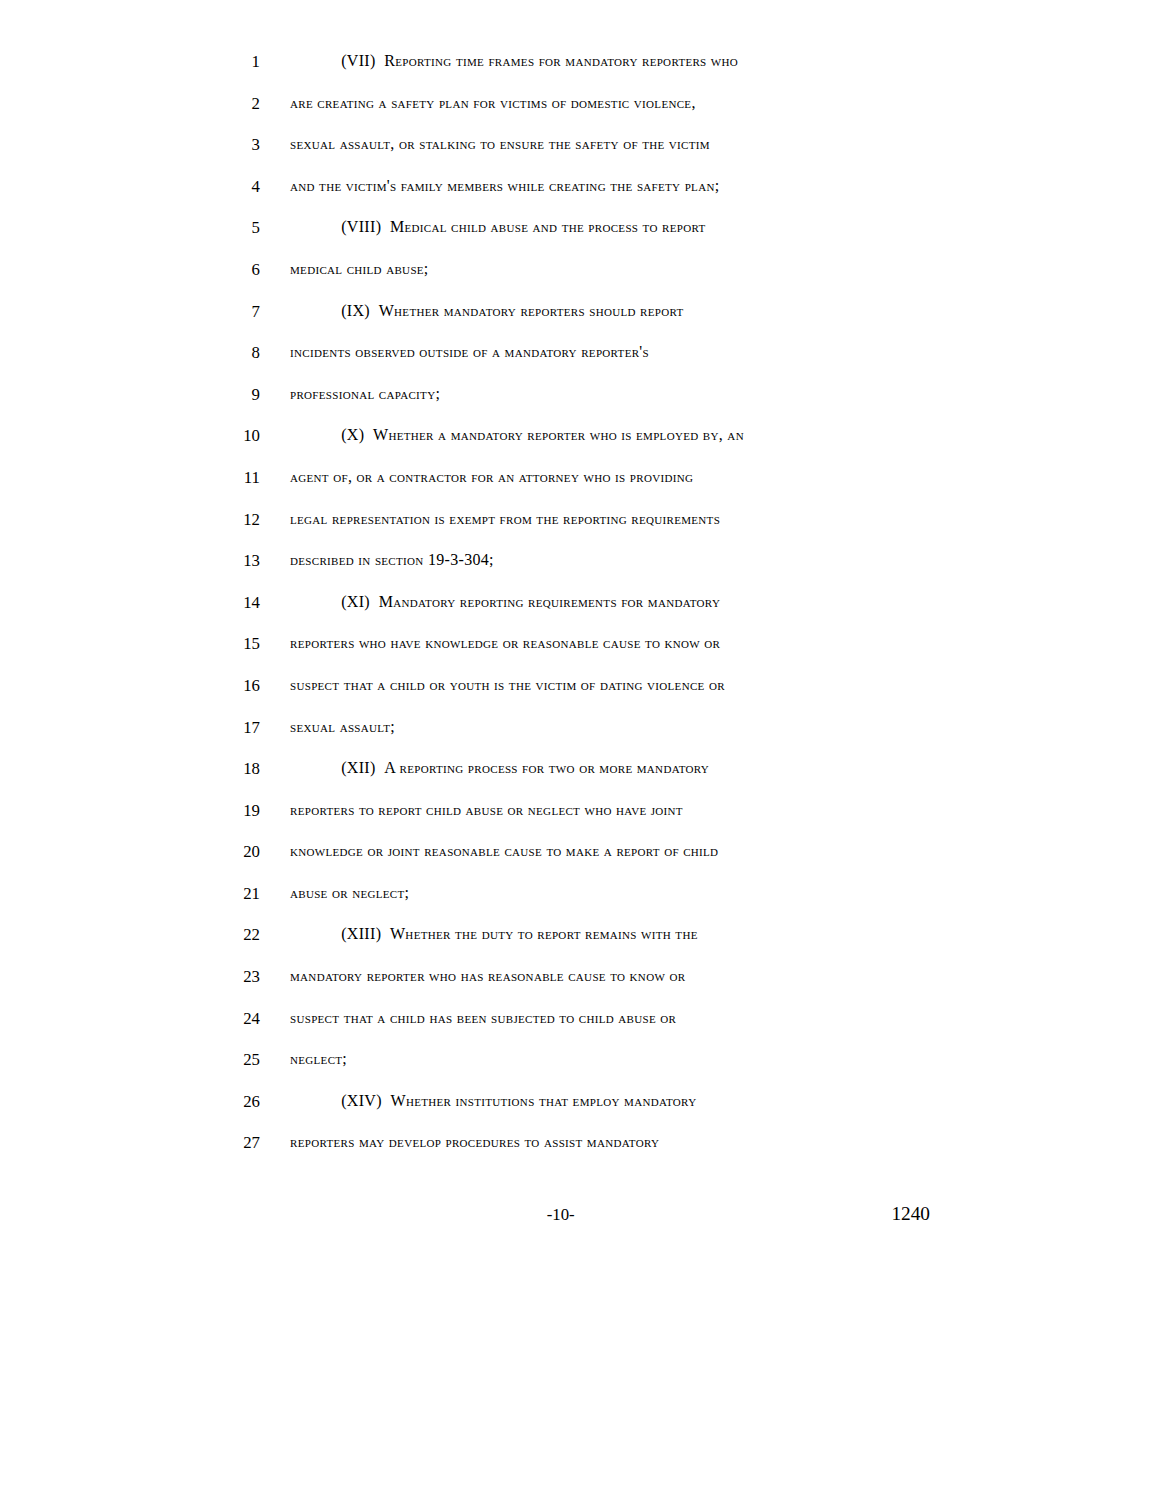(VII) Reporting time frames for mandatory reporters who
are creating a safety plan for victims of domestic violence,
sexual assault, or stalking to ensure the safety of the victim
and the victim's family members while creating the safety plan;
(VIII) Medical child abuse and the process to report
medical child abuse;
(IX) Whether mandatory reporters should report
incidents observed outside of a mandatory reporter's
professional capacity;
(X) Whether a mandatory reporter who is employed by, an
agent of, or a contractor for an attorney who is providing
legal representation is exempt from the reporting requirements
described in section 19-3-304;
(XI) Mandatory reporting requirements for mandatory
reporters who have knowledge or reasonable cause to know or
suspect that a child or youth is the victim of dating violence or
sexual assault;
(XII) A reporting process for two or more mandatory
reporters to report child abuse or neglect who have joint
knowledge or joint reasonable cause to make a report of child
abuse or neglect;
(XIII) Whether the duty to report remains with the
mandatory reporter who has reasonable cause to know or
suspect that a child has been subjected to child abuse or
neglect;
(XIV) Whether institutions that employ mandatory
reporters may develop procedures to assist mandatory
-10- 1240